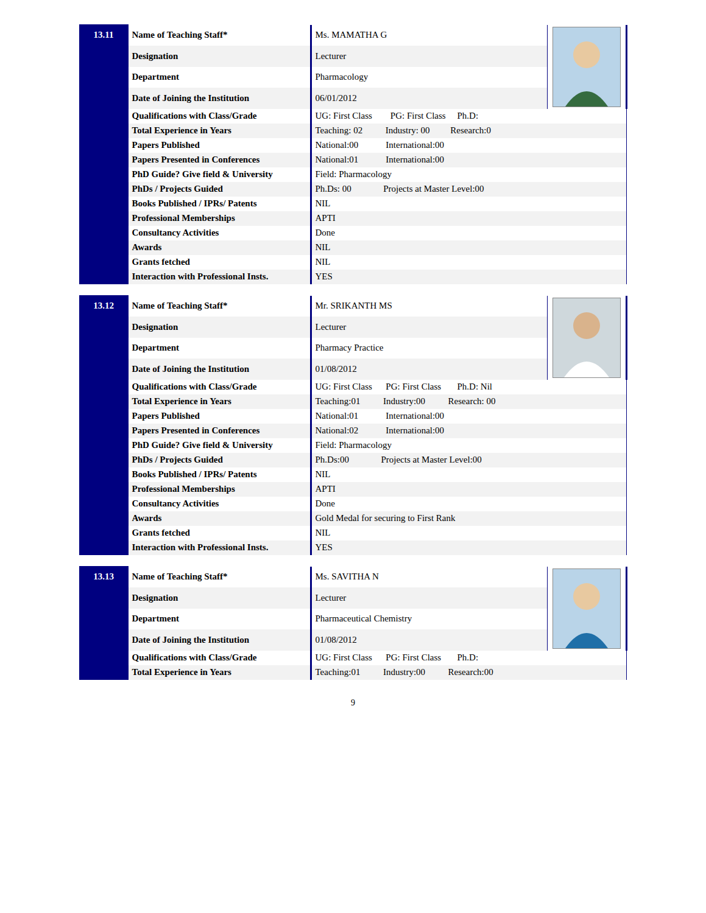| 13.11 | Name of Teaching Staff* | Ms. MAMATHA G | |
| | Designation | Lecturer |
| | Department | Pharmacology |
| | Date of Joining the Institution | 06/01/2012 |
| | Qualifications with Class/Grade | UG: First Class PG: First Class Ph.D: |
| | Total Experience in Years | Teaching: 02 Industry: 00 Research:0 |
| | Papers Published | National:00 International:00 |
| | Papers Presented in Conferences | National:01 International:00 |
| | PhD Guide? Give field & University | Field: Pharmacology |
| | PhDs / Projects Guided | Ph.Ds: 00 Projects at Master Level:00 |
| | Books Published / IPRs/ Patents | NIL |
| | Professional Memberships | APTI |
| | Consultancy Activities | Done |
| | Awards | NIL |
| | Grants fetched | NIL |
| | Interaction with Professional Insts. | YES |
| 13.12 | Name of Teaching Staff* | Mr. SRIKANTH MS | |
| | Designation | Lecturer |
| | Department | Pharmacy Practice |
| | Date of Joining the Institution | 01/08/2012 |
| | Qualifications with Class/Grade | UG: First Class PG: First Class Ph.D: Nil |
| | Total Experience in Years | Teaching:01 Industry:00 Research: 00 |
| | Papers Published | National:01 International:00 |
| | Papers Presented in Conferences | National:02 International:00 |
| | PhD Guide? Give field & University | Field: Pharmacology |
| | PhDs / Projects Guided | Ph.Ds:00 Projects at Master Level:00 |
| | Books Published / IPRs/ Patents | NIL |
| | Professional Memberships | APTI |
| | Consultancy Activities | Done |
| | Awards | Gold Medal for securing to First Rank |
| | Grants fetched | NIL |
| | Interaction with Professional Insts. | YES |
| 13.13 | Name of Teaching Staff* | Ms. SAVITHA N | |
| | Designation | Lecturer |
| | Department | Pharmaceutical Chemistry |
| | Date of Joining the Institution | 01/08/2012 |
| | Qualifications with Class/Grade | UG: First Class PG: First Class Ph.D: |
| | Total Experience in Years | Teaching:01 Industry:00 Research:00 |
9